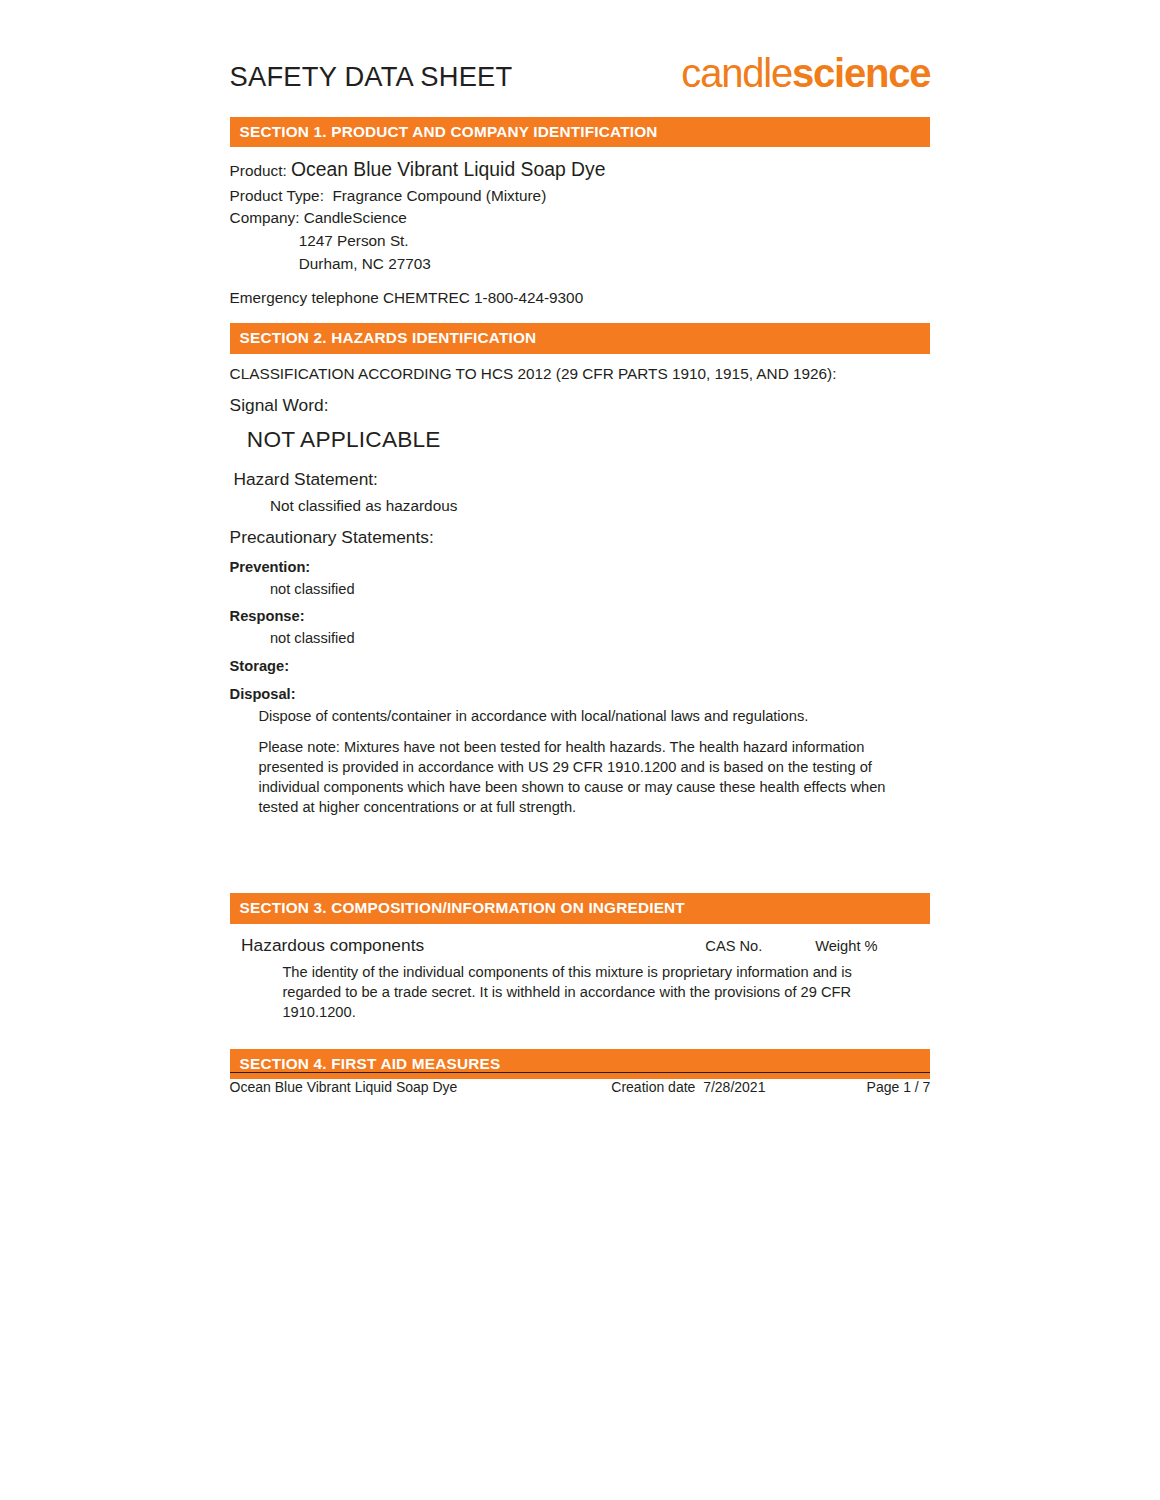SAFETY DATA SHEET
candle science
SECTION 1. PRODUCT AND COMPANY IDENTIFICATION
Product: Ocean Blue Vibrant Liquid Soap Dye
Product Type: Fragrance Compound (Mixture)
Company: CandleScience
1247 Person St.
Durham, NC 27703
Emergency telephone CHEMTREC 1-800-424-9300
SECTION 2. HAZARDS IDENTIFICATION
CLASSIFICATION ACCORDING TO HCS 2012 (29 CFR PARTS 1910, 1915, AND 1926):
Signal Word:
NOT APPLICABLE
Hazard Statement:
Not classified as hazardous
Precautionary Statements:
Prevention:
not classified
Response:
not classified
Storage:
Disposal:
Dispose of contents/container in accordance with local/national laws and regulations.
Please note: Mixtures have not been tested for health hazards. The health hazard information presented is provided in accordance with US 29 CFR 1910.1200 and is based on the testing of individual components which have been shown to cause or may cause these health effects when tested at higher concentrations or at full strength.
SECTION 3. COMPOSITION/INFORMATION ON INGREDIENT
Hazardous components
CAS No.
Weight %
The identity of the individual components of this mixture is proprietary information and is regarded to be a trade secret. It is withheld in accordance with the provisions of 29 CFR 1910.1200.
SECTION 4. FIRST AID MEASURES
Ocean Blue Vibrant Liquid Soap Dye
Creation date 7/28/2021
Page 1 / 7